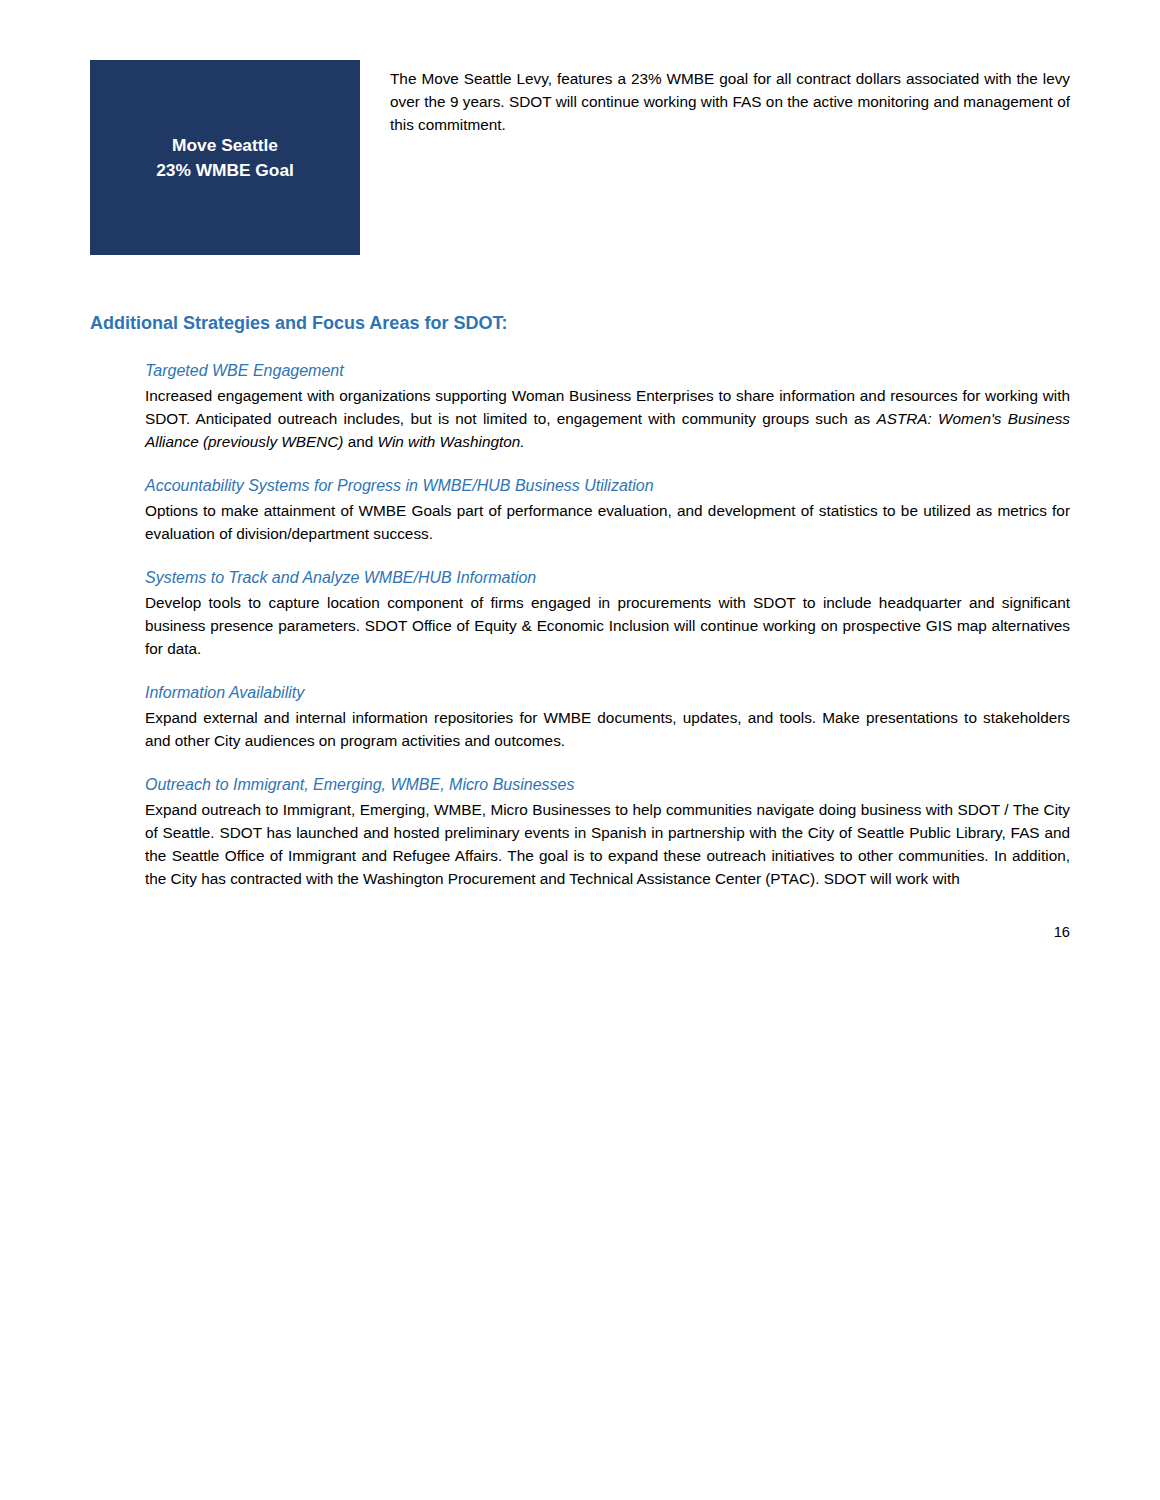Move Seattle
23% WMBE Goal
The Move Seattle Levy, features a 23% WMBE goal for all contract dollars associated with the levy over the 9 years. SDOT will continue working with FAS on the active monitoring and management of this commitment.
Additional Strategies and Focus Areas for SDOT:
Targeted WBE Engagement
Increased engagement with organizations supporting Woman Business Enterprises to share information and resources for working with SDOT. Anticipated outreach includes, but is not limited to, engagement with community groups such as ASTRA: Women's Business Alliance (previously WBENC) and Win with Washington.
Accountability Systems for Progress in WMBE/HUB Business Utilization
Options to make attainment of WMBE Goals part of performance evaluation, and development of statistics to be utilized as metrics for evaluation of division/department success.
Systems to Track and Analyze WMBE/HUB Information
Develop tools to capture location component of firms engaged in procurements with SDOT to include headquarter and significant business presence parameters. SDOT Office of Equity & Economic Inclusion will continue working on prospective GIS map alternatives for data.
Information Availability
Expand external and internal information repositories for WMBE documents, updates, and tools. Make presentations to stakeholders and other City audiences on program activities and outcomes.
Outreach to Immigrant, Emerging, WMBE, Micro Businesses
Expand outreach to Immigrant, Emerging, WMBE, Micro Businesses to help communities navigate doing business with SDOT / The City of Seattle. SDOT has launched and hosted preliminary events in Spanish in partnership with the City of Seattle Public Library, FAS and the Seattle Office of Immigrant and Refugee Affairs. The goal is to expand these outreach initiatives to other communities. In addition, the City has contracted with the Washington Procurement and Technical Assistance Center (PTAC). SDOT will work with
16